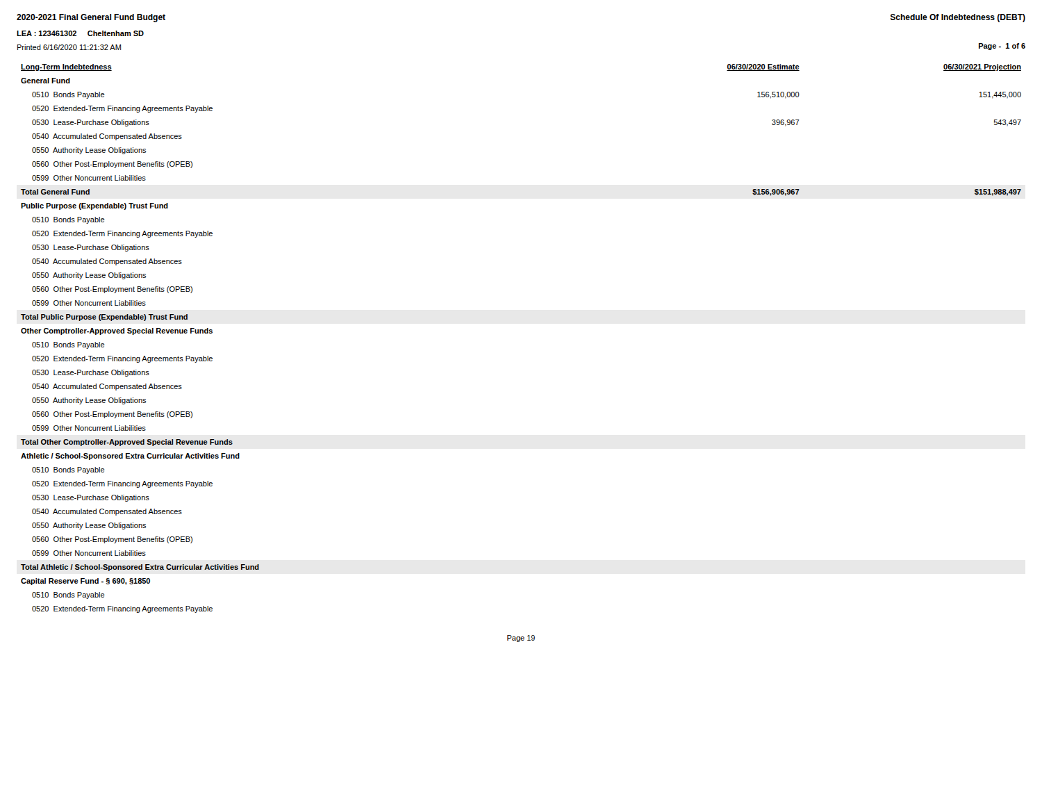2020-2021 Final General Fund Budget
Schedule Of Indebtedness (DEBT)
LEA : 123461302 Cheltenham SD
Printed 6/16/2020 11:21:32 AM
Page - 1 of 6
| Long-Term Indebtedness | 06/30/2020 Estimate | 06/30/2021 Projection |
| --- | --- | --- |
| General Fund |
| 0510 Bonds Payable | 156,510,000 | 151,445,000 |
| 0520 Extended-Term Financing Agreements Payable | | |
| 0530 Lease-Purchase Obligations | 396,967 | 543,497 |
| 0540 Accumulated Compensated Absences | | |
| 0550 Authority Lease Obligations | | |
| 0560 Other Post-Employment Benefits (OPEB) | | |
| 0599 Other Noncurrent Liabilities | | |
| Total General Fund | $156,906,967 | $151,988,497 |
| Public Purpose (Expendable) Trust Fund |
| 0510 Bonds Payable | | |
| 0520 Extended-Term Financing Agreements Payable | | |
| 0530 Lease-Purchase Obligations | | |
| 0540 Accumulated Compensated Absences | | |
| 0550 Authority Lease Obligations | | |
| 0560 Other Post-Employment Benefits (OPEB) | | |
| 0599 Other Noncurrent Liabilities | | |
| Total Public Purpose (Expendable) Trust Fund | | |
| Other Comptroller-Approved Special Revenue Funds |
| 0510 Bonds Payable | | |
| 0520 Extended-Term Financing Agreements Payable | | |
| 0530 Lease-Purchase Obligations | | |
| 0540 Accumulated Compensated Absences | | |
| 0550 Authority Lease Obligations | | |
| 0560 Other Post-Employment Benefits (OPEB) | | |
| 0599 Other Noncurrent Liabilities | | |
| Total Other Comptroller-Approved Special Revenue Funds | | |
| Athletic / School-Sponsored Extra Curricular Activities Fund |
| 0510 Bonds Payable | | |
| 0520 Extended-Term Financing Agreements Payable | | |
| 0530 Lease-Purchase Obligations | | |
| 0540 Accumulated Compensated Absences | | |
| 0550 Authority Lease Obligations | | |
| 0560 Other Post-Employment Benefits (OPEB) | | |
| 0599 Other Noncurrent Liabilities | | |
| Total Athletic / School-Sponsored Extra Curricular Activities Fund | | |
| Capital Reserve Fund - § 690, §1850 |
| 0510 Bonds Payable | | |
| 0520 Extended-Term Financing Agreements Payable | | |
Page 19